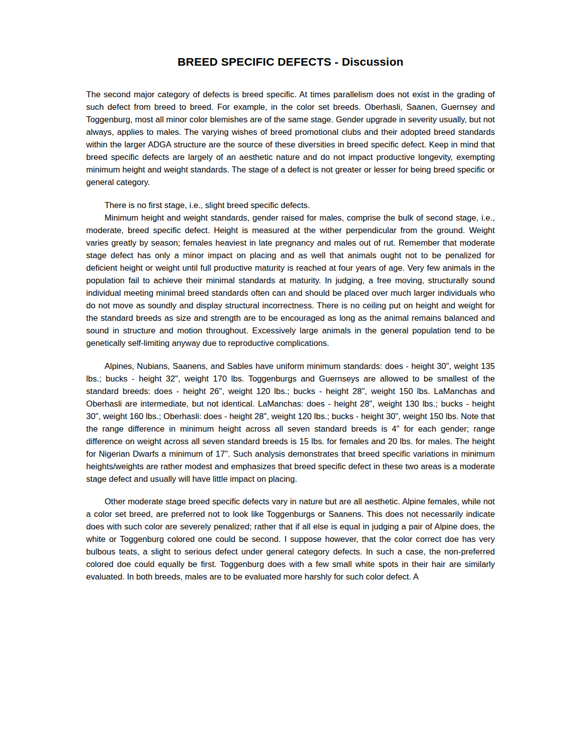BREED SPECIFIC DEFECTS - Discussion
The second major category of defects is breed specific. At times parallelism does not exist in the grading of such defect from breed to breed. For example, in the color set breeds. Oberhasli, Saanen, Guernsey and Toggenburg, most all minor color blemishes are of the same stage. Gender upgrade in severity usually, but not always, applies to males. The varying wishes of breed promotional clubs and their adopted breed standards within the larger ADGA structure are the source of these diversities in breed specific defect. Keep in mind that breed specific defects are largely of an aesthetic nature and do not impact productive longevity, exempting minimum height and weight standards. The stage of a defect is not greater or lesser for being breed specific or general category.
There is no first stage, i.e., slight breed specific defects.
Minimum height and weight standards, gender raised for males, comprise the bulk of second stage, i.e., moderate, breed specific defect. Height is measured at the wither perpendicular from the ground. Weight varies greatly by season; females heaviest in late pregnancy and males out of rut. Remember that moderate stage defect has only a minor impact on placing and as well that animals ought not to be penalized for deficient height or weight until full productive maturity is reached at four years of age. Very few animals in the population fail to achieve their minimal standards at maturity. In judging, a free moving, structurally sound individual meeting minimal breed standards often can and should be placed over much larger individuals who do not move as soundly and display structural incorrectness. There is no ceiling put on height and weight for the standard breeds as size and strength are to be encouraged as long as the animal remains balanced and sound in structure and motion throughout. Excessively large animals in the general population tend to be genetically self-limiting anyway due to reproductive complications.
Alpines, Nubians, Saanens, and Sables have uniform minimum standards: does - height 30", weight 135 lbs.; bucks - height 32", weight 170 lbs. Toggenburgs and Guernseys are allowed to be smallest of the standard breeds: does - height 26", weight 120 lbs.; bucks - height 28", weight 150 lbs. LaManchas and Oberhasli are intermediate, but not identical. LaManchas: does - height 28", weight 130 lbs.; bucks - height 30", weight 160 lbs.; Oberhasli: does - height 28", weight 120 lbs.; bucks - height 30", weight 150 lbs. Note that the range difference in minimum height across all seven standard breeds is 4" for each gender; range difference on weight across all seven standard breeds is 15 lbs. for females and 20 lbs. for males. The height for Nigerian Dwarfs a minimum of 17". Such analysis demonstrates that breed specific variations in minimum heights/weights are rather modest and emphasizes that breed specific defect in these two areas is a moderate stage defect and usually will have little impact on placing.
Other moderate stage breed specific defects vary in nature but are all aesthetic. Alpine females, while not a color set breed, are preferred not to look like Toggenburgs or Saanens. This does not necessarily indicate does with such color are severely penalized; rather that if all else is equal in judging a pair of Alpine does, the white or Toggenburg colored one could be second. I suppose however, that the color correct doe has very bulbous teats, a slight to serious defect under general category defects. In such a case, the non-preferred colored doe could equally be first. Toggenburg does with a few small white spots in their hair are similarly evaluated. In both breeds, males are to be evaluated more harshly for such color defect. A